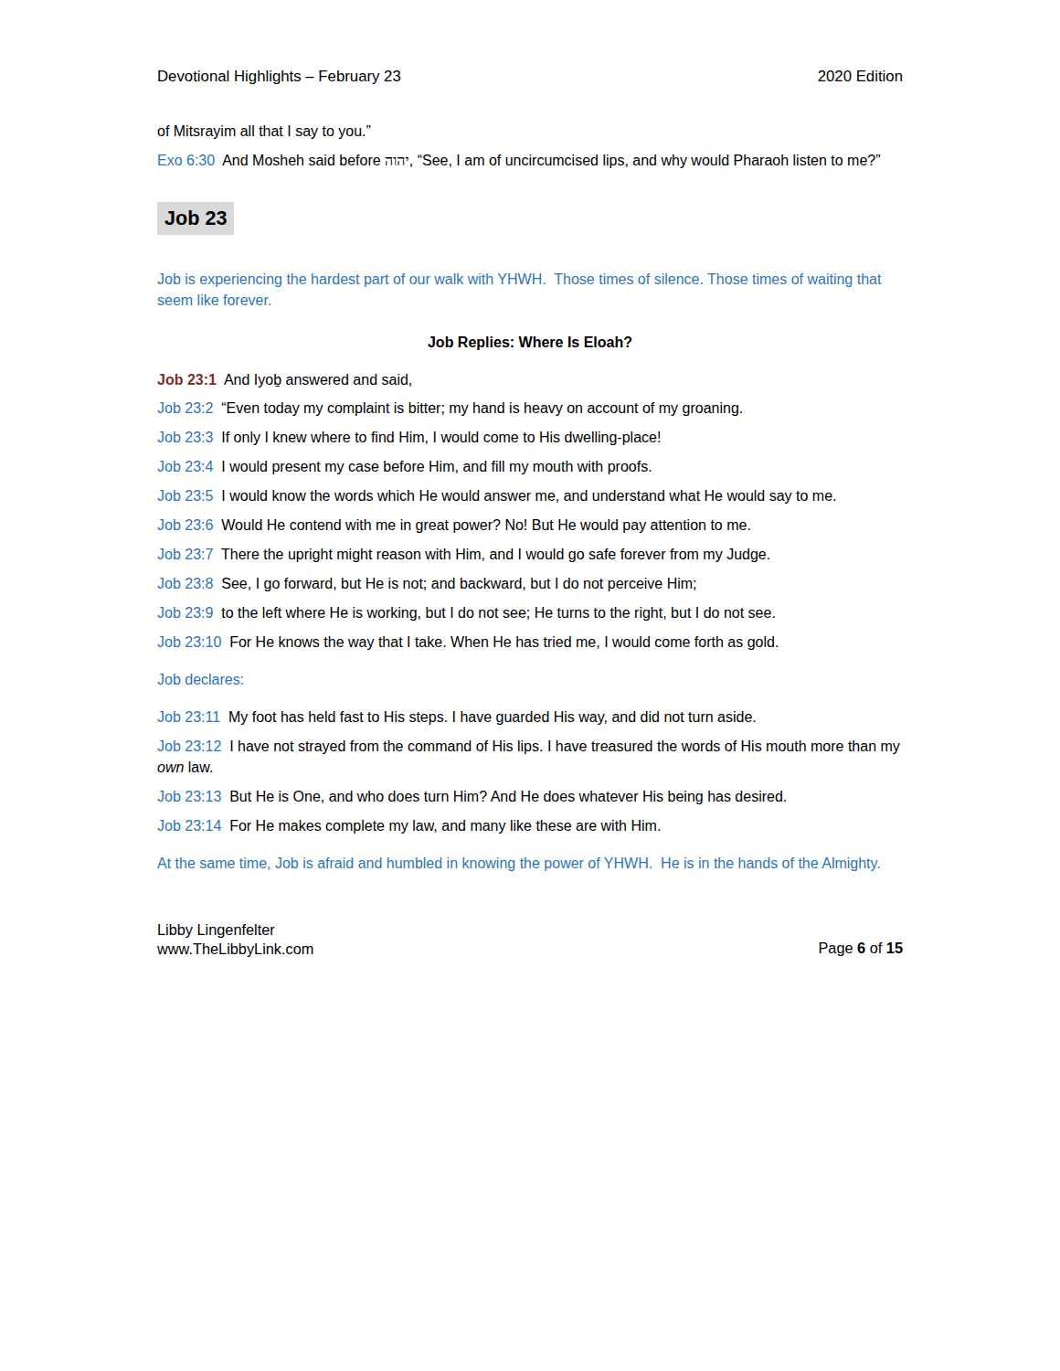Devotional Highlights – February 23 2020 Edition
of Mitsrayim all that I say to you.”
Exo 6:30 And Mosheh said before יהוה, “See, I am of uncircumcised lips, and why would Pharaoh listen to me?”
Job 23
Job is experiencing the hardest part of our walk with YHWH. Those times of silence. Those times of waiting that seem like forever.
Job Replies: Where Is Eloah?
Job 23:1 And Iyoḇ answered and said,
Job 23:2 “Even today my complaint is bitter; my hand is heavy on account of my groaning.
Job 23:3 If only I knew where to find Him, I would come to His dwelling-place!
Job 23:4 I would present my case before Him, and fill my mouth with proofs.
Job 23:5 I would know the words which He would answer me, and understand what He would say to me.
Job 23:6 Would He contend with me in great power? No! But He would pay attention to me.
Job 23:7 There the upright might reason with Him, and I would go safe forever from my Judge.
Job 23:8 See, I go forward, but He is not; and backward, but I do not perceive Him;
Job 23:9 to the left where He is working, but I do not see; He turns to the right, but I do not see.
Job 23:10 For He knows the way that I take. When He has tried me, I would come forth as gold.
Job declares:
Job 23:11 My foot has held fast to His steps. I have guarded His way, and did not turn aside.
Job 23:12 I have not strayed from the command of His lips. I have treasured the words of His mouth more than my own law.
Job 23:13 But He is One, and who does turn Him? And He does whatever His being has desired.
Job 23:14 For He makes complete my law, and many like these are with Him.
At the same time, Job is afraid and humbled in knowing the power of YHWH. He is in the hands of the Almighty.
Libby Lingenfelter
www.TheLibbyLink.com
Page 6 of 15